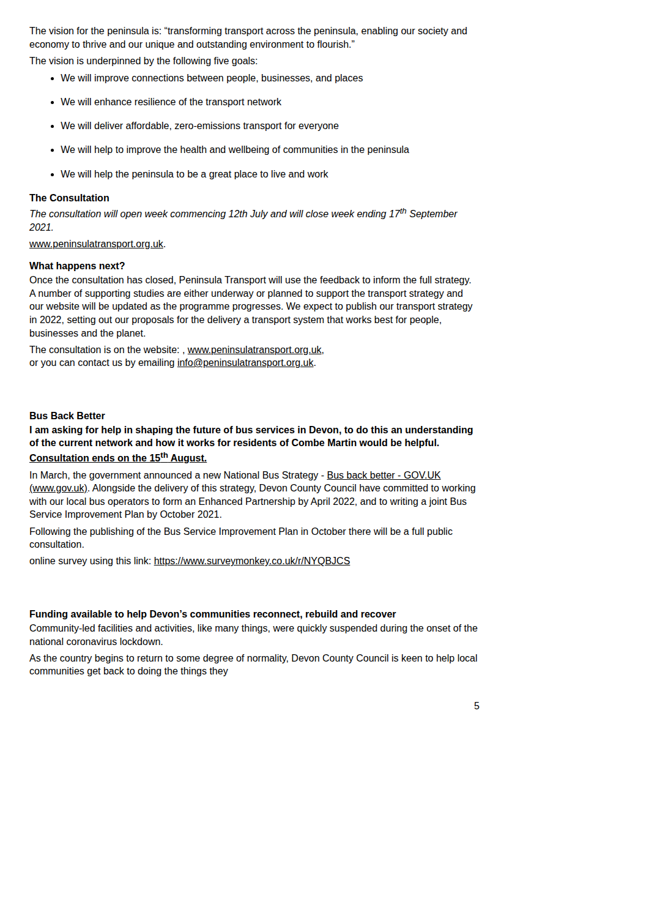The vision for the peninsula is: “transforming transport across the peninsula, enabling our society and economy to thrive and our unique and outstanding environment to flourish.”
The vision is underpinned by the following five goals:
We will improve connections between people, businesses, and places
We will enhance resilience of the transport network
We will deliver affordable, zero-emissions transport for everyone
We will help to improve the health and wellbeing of communities in the peninsula
We will help the peninsula to be a great place to live and work
The Consultation
The consultation will open week commencing 12th July and will close week ending 17th September 2021.
www.peninsulatransport.org.uk.
What happens next?
Once the consultation has closed, Peninsula Transport will use the feedback to inform the full strategy. A number of supporting studies are either underway or planned to support the transport strategy and our website will be updated as the programme progresses. We expect to publish our transport strategy in 2022, setting out our proposals for the delivery a transport system that works best for people, businesses and the planet.
The consultation is on the website: , www.peninsulatransport.org.uk,
or you can contact us by emailing info@peninsulatransport.org.uk.
Bus Back Better
I am asking for help in shaping the future of bus services in Devon, to do this an understanding of the current network and how it works for residents of Combe Martin would be helpful. Consultation ends on the 15th August.
In March, the government announced a new National Bus Strategy - Bus back better - GOV.UK (www.gov.uk). Alongside the delivery of this strategy, Devon County Council have committed to working with our local bus operators to form an Enhanced Partnership by April 2022, and to writing a joint Bus Service Improvement Plan by October 2021.
Following the publishing of the Bus Service Improvement Plan in October there will be a full public consultation.
online survey using this link: https://www.surveymonkey.co.uk/r/NYQBJCS
Funding available to help Devon’s communities reconnect, rebuild and recover
Community-led facilities and activities, like many things, were quickly suspended during the onset of the national coronavirus lockdown.
As the country begins to return to some degree of normality, Devon County Council is keen to help local communities get back to doing the things they
5